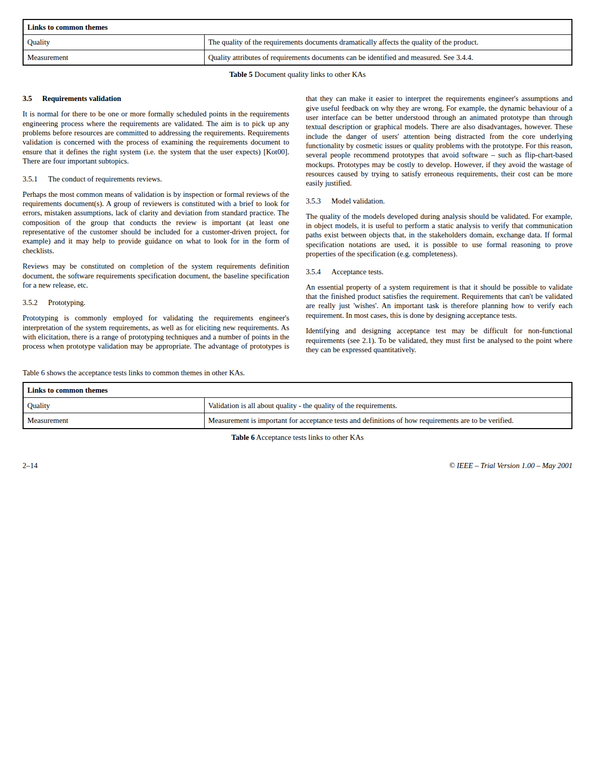| Links to common themes |
| --- |
| Quality | The quality of the requirements documents dramatically affects the quality of the product. |
| Measurement | Quality attributes of requirements documents can be identified and measured. See 3.4.4. |
Table 5 Document quality links to other KAs
3.5 Requirements validation
It is normal for there to be one or more formally scheduled points in the requirements engineering process where the requirements are validated. The aim is to pick up any problems before resources are committed to addressing the requirements. Requirements validation is concerned with the process of examining the requirements document to ensure that it defines the right system (i.e. the system that the user expects) [Kot00]. There are four important subtopics.
3.5.1 The conduct of requirements reviews.
Perhaps the most common means of validation is by inspection or formal reviews of the requirements document(s). A group of reviewers is constituted with a brief to look for errors, mistaken assumptions, lack of clarity and deviation from standard practice. The composition of the group that conducts the review is important (at least one representative of the customer should be included for a customer-driven project, for example) and it may help to provide guidance on what to look for in the form of checklists.
Reviews may be constituted on completion of the system requirements definition document, the software requirements specification document, the baseline specification for a new release, etc.
3.5.2 Prototyping.
Prototyping is commonly employed for validating the requirements engineer's interpretation of the system requirements, as well as for eliciting new requirements. As with elicitation, there is a range of prototyping techniques and a number of points in the process when prototype validation may be appropriate. The advantage of prototypes is that they can make it easier to interpret the requirements engineer's assumptions and give useful feedback on why they are wrong. For example, the dynamic behaviour of a user interface can be better understood through an animated prototype than through textual description or graphical models. There are also disadvantages, however. These include the danger of users' attention being distracted from the core underlying functionality by cosmetic issues or quality problems with the prototype. For this reason, several people recommend prototypes that avoid software – such as flip-chart-based mockups. Prototypes may be costly to develop. However, if they avoid the wastage of resources caused by trying to satisfy erroneous requirements, their cost can be more easily justified.
3.5.3 Model validation.
The quality of the models developed during analysis should be validated. For example, in object models, it is useful to perform a static analysis to verify that communication paths exist between objects that, in the stakeholders domain, exchange data. If formal specification notations are used, it is possible to use formal reasoning to prove properties of the specification (e.g. completeness).
3.5.4 Acceptance tests.
An essential property of a system requirement is that it should be possible to validate that the finished product satisfies the requirement. Requirements that can't be validated are really just 'wishes'. An important task is therefore planning how to verify each requirement. In most cases, this is done by designing acceptance tests.
Identifying and designing acceptance test may be difficult for non-functional requirements (see 2.1). To be validated, they must first be analysed to the point where they can be expressed quantitatively.
Table 6 shows the acceptance tests links to common themes in other KAs.
| Links to common themes |
| --- |
| Quality | Validation is all about quality - the quality of the requirements. |
| Measurement | Measurement is important for acceptance tests and definitions of how requirements are to be verified. |
Table 6 Acceptance tests links to other KAs
2–14
© IEEE – Trial Version 1.00 – May 2001